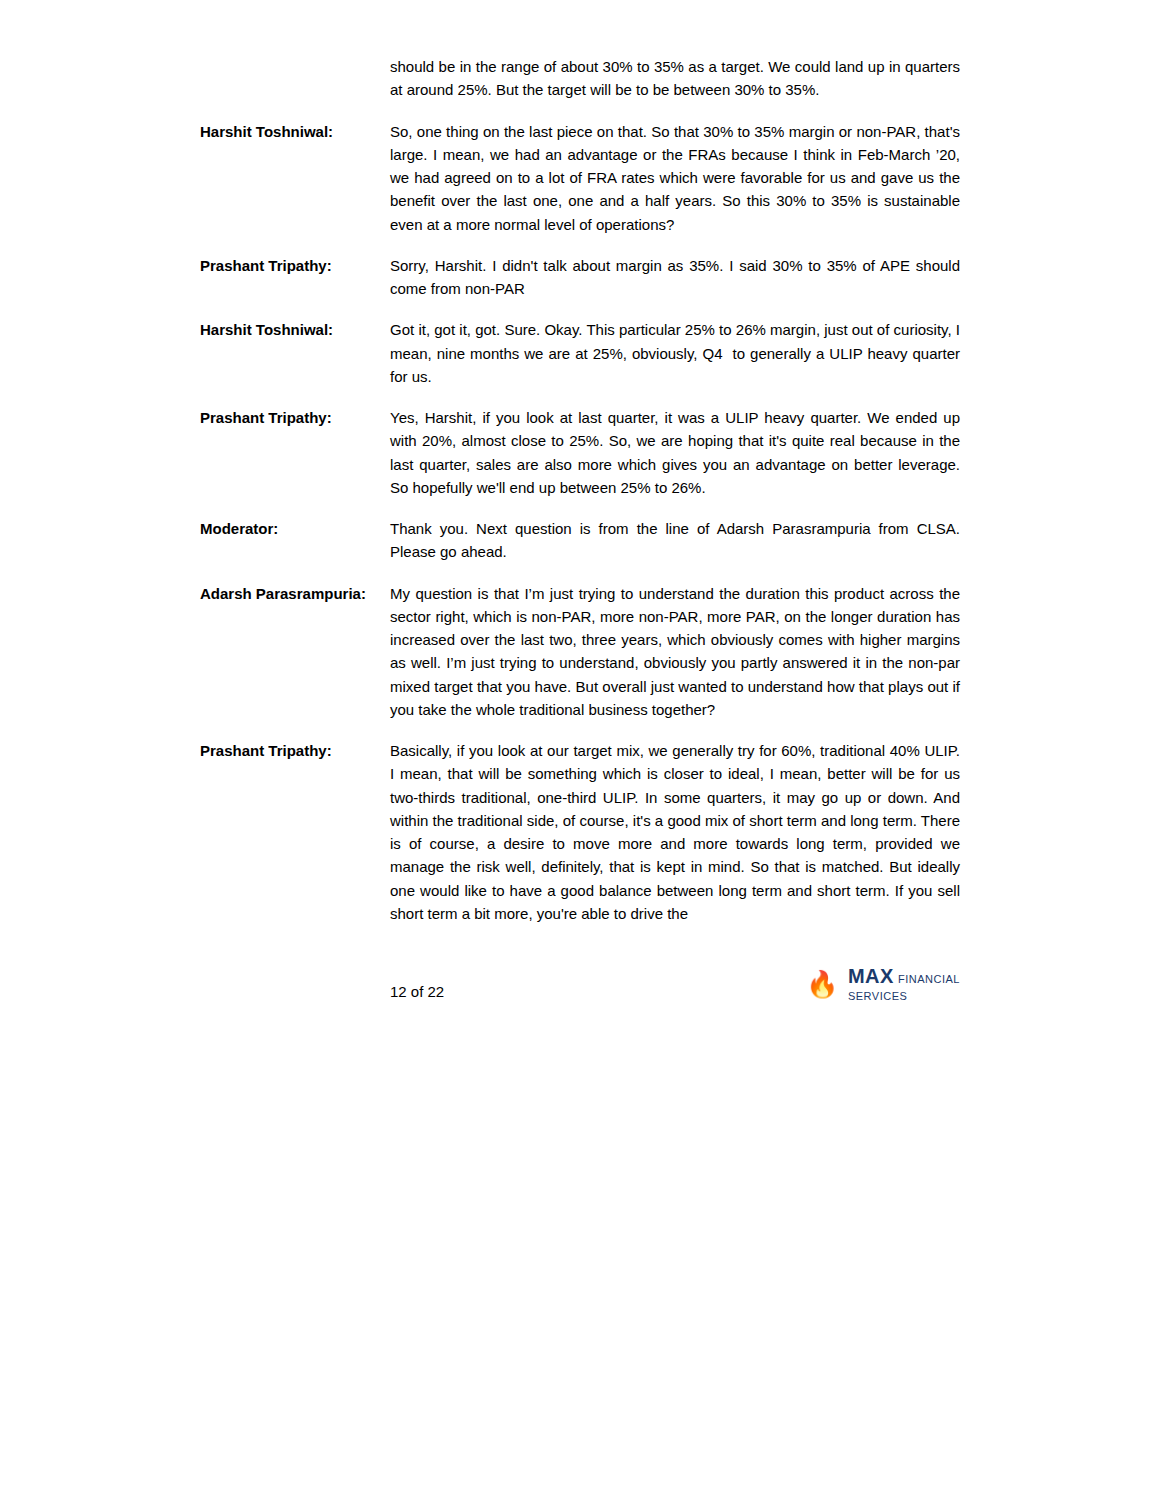should be in the range of about 30% to 35% as a target. We could land up in quarters at around 25%. But the target will be to be between 30% to 35%.
Harshit Toshniwal:
So, one thing on the last piece on that. So that 30% to 35% margin or non-PAR, that's large. I mean, we had an advantage or the FRAs because I think in Feb-March ’20, we had agreed on to a lot of FRA rates which were favorable for us and gave us the benefit over the last one, one and a half years. So this 30% to 35% is sustainable even at a more normal level of operations?
Prashant Tripathy:
Sorry, Harshit. I didn't talk about margin as 35%. I said 30% to 35% of APE should come from non-PAR
Harshit Toshniwal:
Got it, got it, got. Sure. Okay. This particular 25% to 26% margin, just out of curiosity, I mean, nine months we are at 25%, obviously, Q4 to generally a ULIP heavy quarter for us.
Prashant Tripathy:
Yes, Harshit, if you look at last quarter, it was a ULIP heavy quarter. We ended up with 20%, almost close to 25%. So, we are hoping that it's quite real because in the last quarter, sales are also more which gives you an advantage on better leverage. So hopefully we'll end up between 25% to 26%.
Moderator:
Thank you. Next question is from the line of Adarsh Parasrampuria from CLSA. Please go ahead.
Adarsh Parasrampuria:
My question is that I’m just trying to understand the duration this product across the sector right, which is non-PAR, more non-PAR, more PAR, on the longer duration has increased over the last two, three years, which obviously comes with higher margins as well. I’m just trying to understand, obviously you partly answered it in the non-par mixed target that you have. But overall just wanted to understand how that plays out if you take the whole traditional business together?
Prashant Tripathy:
Basically, if you look at our target mix, we generally try for 60%, traditional 40% ULIP. I mean, that will be something which is closer to ideal, I mean, better will be for us two-thirds traditional, one-third ULIP. In some quarters, it may go up or down. And within the traditional side, of course, it's a good mix of short term and long term. There is of course, a desire to move more and more towards long term, provided we manage the risk well, definitely, that is kept in mind. So that is matched. But ideally one would like to have a good balance between long term and short term. If you sell short term a bit more, you're able to drive the
12 of 22
🔥 MAX FINANCIAL
SERVICES